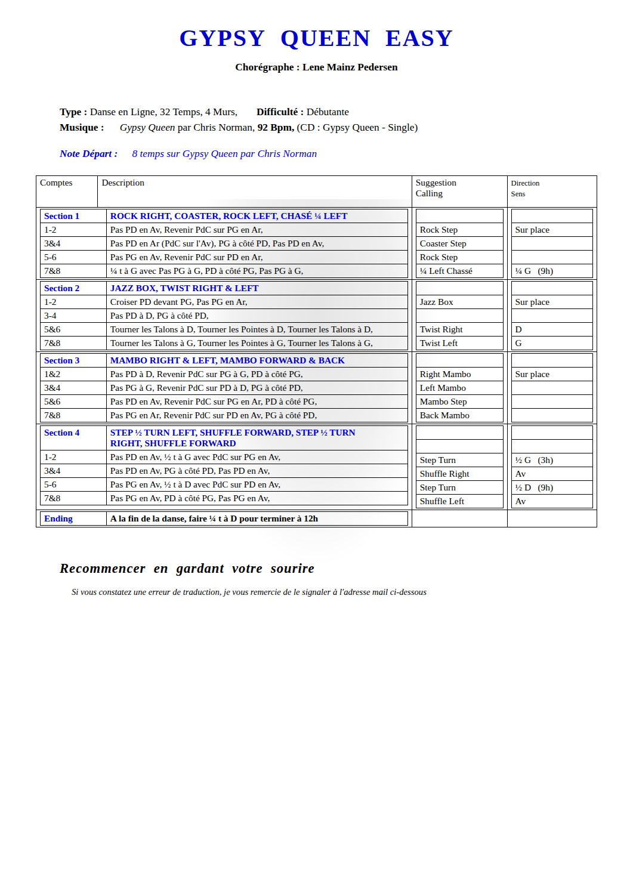GYPSY QUEEN EASY
Chorégraphe : Lene Mainz Pedersen
Type : Danse en Ligne, 32 Temps, 4 Murs,
Difficulté : Débutante
Musique : Gypsy Queen par Chris Norman, 92 Bpm, (CD : Gypsy Queen - Single)
Note Départ : 8 temps sur Gypsy Queen par Chris Norman
| Comptes | Description | Suggestion Calling | Direction Sens |
| --- | --- | --- | --- |
| / Section 1 / ROCK RIGHT, COASTER, ROCK LEFT, CHASÉ ¼ LEFT / / 1-2 / Pas PD en Av, Revenir PdC sur PG en Ar, / / 3&4 / Pas PD en Ar (PdC sur l'Av), PG à côté PD, Pas PD en Av, / / 5-6 / Pas PG en Av, Revenir PdC sur PD en Ar, / / 7&8 / ¼ t à G avec Pas PG à G, PD à côté PG, Pas PG à G, / | / Rock Step / / Coaster Step / / Rock Step / / ¼ Left Chassé / | / Sur place / / ¼ G (9h) / |
| / Section 2 / JAZZ BOX, TWIST RIGHT & LEFT / / 1-2 / Croiser PD devant PG, Pas PG en Ar, / / 3-4 / Pas PD à D, PG à côté PD, / / 5&6 / Tourner les Talons à D, Tourner les Pointes à D, Tourner les Talons à D, / / 7&8 / Tourner les Talons à G, Tourner les Pointes à G, Tourner les Talons à G, / | / Jazz Box / / Twist Right / / Twist Left / | / Sur place / / D / / G / |
| / Section 3 / MAMBO RIGHT & LEFT, MAMBO FORWARD & BACK / / 1&2 / Pas PD à D, Revenir PdC sur PG à G, PD à côté PG, / / 3&4 / Pas PG à G, Revenir PdC sur PD à D, PG à côté PD, / / 5&6 / Pas PD en Av, Revenir PdC sur PG en Ar, PD à côté PG, / / 7&8 / Pas PG en Ar, Revenir PdC sur PD en Av, PG à côté PD, / | / Right Mambo / / Left Mambo / / Mambo Step / / Back Mambo / | / Sur place / |
| / Section 4 / STEP ½ TURN LEFT, SHUFFLE FORWARD, STEP ½ TURN RIGHT, SHUFFLE FORWARD / / 1-2 / Pas PD en Av, ½ t à G avec PdC sur PG en Av, / / 3&4 / Pas PD en Av, PG à côté PD, Pas PD en Av, / / 5-6 / Pas PG en Av, ½ t à D avec PdC sur PD en Av, / / 7&8 / Pas PG en Av, PD à côté PG, Pas PG en Av, / | / Step Turn / / Shuffle Right / / Step Turn / / Shuffle Left / | / ½ G (3h) / / Av / / ½ D (9h) / / Av / |
| / Ending / A la fin de la danse, faire ¼ t à D pour terminer à 12h / | | |
Recommencer en gardant votre sourire
Si vous constatez une erreur de traduction, je vous remercie de le signaler à l'adresse mail ci-dessous